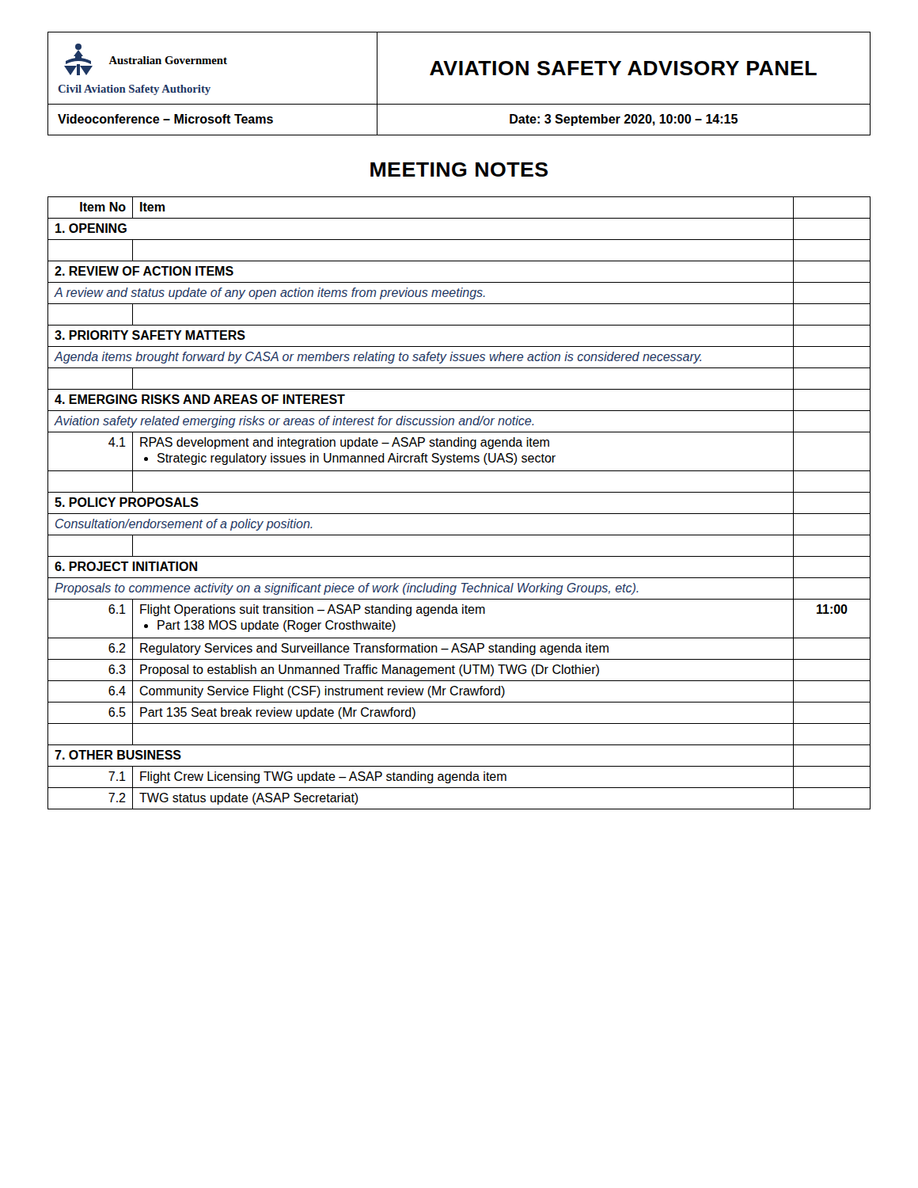| Australian Government Civil Aviation Safety Authority | AVIATION SAFETY ADVISORY PANEL |
| Videoconference – Microsoft Teams | Date: 3 September 2020, 10:00 – 14:15 |
MEETING NOTES
| Item No | Item | |
| 1. OPENING | |
| 2. REVIEW OF ACTION ITEMS | |
| A review and status update of any open action items from previous meetings. | |
| 3. PRIORITY SAFETY MATTERS | |
| Agenda items brought forward by CASA or members relating to safety issues where action is considered necessary. | |
| 4. EMERGING RISKS AND AREAS OF INTEREST | |
| Aviation safety related emerging risks or areas of interest for discussion and/or notice. | |
| 4.1 | RPAS development and integration update – ASAP standing agenda item Strategic regulatory issues in Unmanned Aircraft Systems (UAS) sector | |
| 5. POLICY PROPOSALS | |
| Consultation/endorsement of a policy position. | |
| 6. PROJECT INITIATION | |
| Proposals to commence activity on a significant piece of work (including Technical Working Groups, etc). | |
| 6.1 | Flight Operations suit transition – ASAP standing agenda item Part 138 MOS update (Roger Crosthwaite) | 11:00 |
| 6.2 | Regulatory Services and Surveillance Transformation – ASAP standing agenda item | |
| 6.3 | Proposal to establish an Unmanned Traffic Management (UTM) TWG (Dr Clothier) | |
| 6.4 | Community Service Flight (CSF) instrument review (Mr Crawford) | |
| 6.5 | Part 135 Seat break review update (Mr Crawford) | |
| 7. OTHER BUSINESS | |
| 7.1 | Flight Crew Licensing TWG update – ASAP standing agenda item | |
| 7.2 | TWG status update (ASAP Secretariat) | |